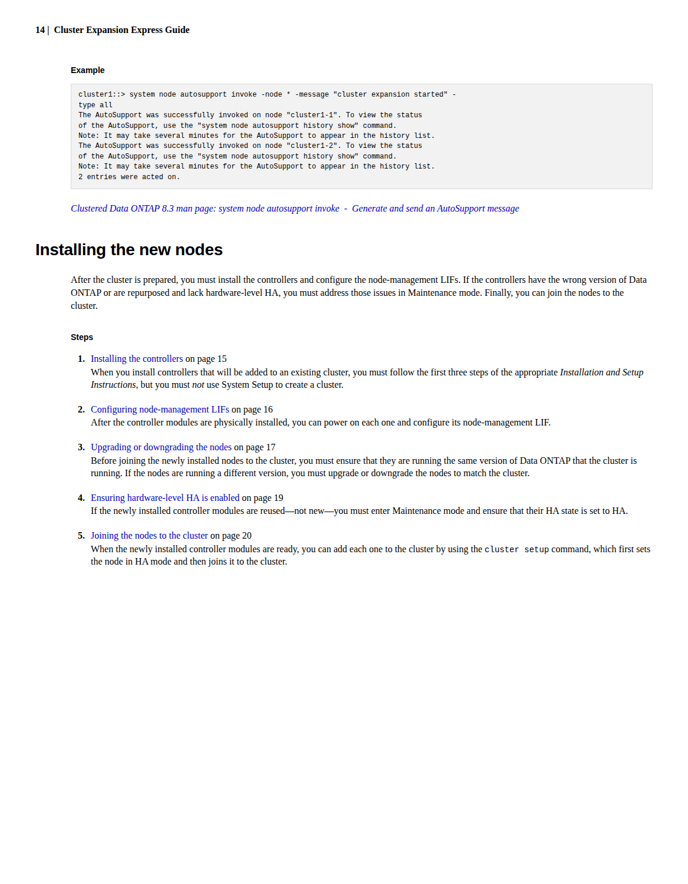14| Cluster Expansion Express Guide
Example
cluster1::> system node autosupport invoke -node * -message "cluster expansion started" -
type all
The AutoSupport was successfully invoked on node "cluster1-1". To view the status
of the AutoSupport, use the "system node autosupport history show" command.
Note: It may take several minutes for the AutoSupport to appear in the history list.
The AutoSupport was successfully invoked on node "cluster1-2". To view the status
of the AutoSupport, use the "system node autosupport history show" command.
Note: It may take several minutes for the AutoSupport to appear in the history list.
2 entries were acted on.
Clustered Data ONTAP 8.3 man page: system node autosupport invoke - Generate and send an AutoSupport message
Installing the new nodes
After the cluster is prepared, you must install the controllers and configure the node-management LIFs. If the controllers have the wrong version of Data ONTAP or are repurposed and lack hardware-level HA, you must address those issues in Maintenance mode. Finally, you can join the nodes to the cluster.
Steps
Installing the controllers on page 15 When you install controllers that will be added to an existing cluster, you must follow the first three steps of the appropriate Installation and Setup Instructions, but you must not use System Setup to create a cluster.
Configuring node-management LIFs on page 16 After the controller modules are physically installed, you can power on each one and configure its node-management LIF.
Upgrading or downgrading the nodes on page 17 Before joining the newly installed nodes to the cluster, you must ensure that they are running the same version of Data ONTAP that the cluster is running. If the nodes are running a different version, you must upgrade or downgrade the nodes to match the cluster.
Ensuring hardware-level HA is enabled on page 19 If the newly installed controller modules are reused—not new—you must enter Maintenance mode and ensure that their HA state is set to HA.
Joining the nodes to the cluster on page 20 When the newly installed controller modules are ready, you can add each one to the cluster by using the cluster setup command, which first sets the node in HA mode and then joins it to the cluster.